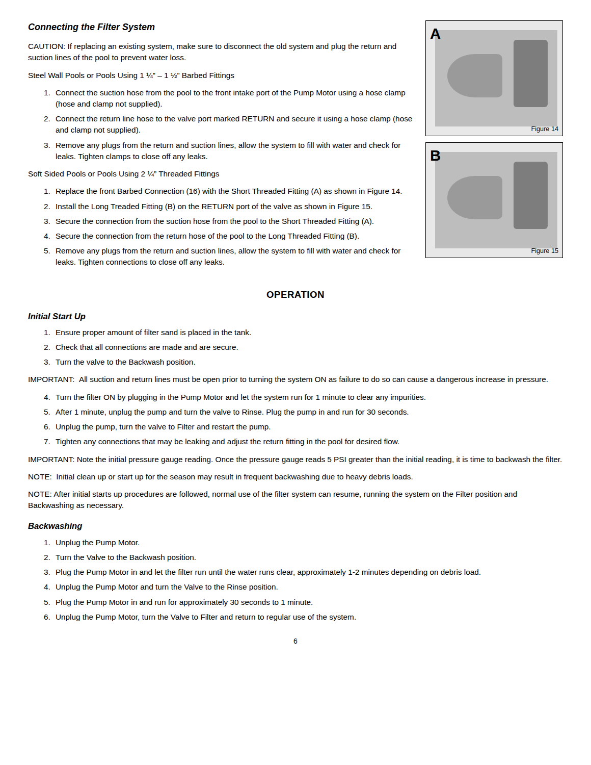A
Figure 14
B
Figure 15
Connecting the Filter System
CAUTION: If replacing an existing system, make sure to disconnect the old system and plug the return and suction lines of the pool to prevent water loss.
Steel Wall Pools or Pools Using 1 ¼” – 1 ½” Barbed Fittings
Connect the suction hose from the pool to the front intake port of the Pump Motor using a hose clamp (hose and clamp not supplied).
Connect the return line hose to the valve port marked RETURN and secure it using a hose clamp (hose and clamp not supplied).
Remove any plugs from the return and suction lines, allow the system to fill with water and check for leaks. Tighten clamps to close off any leaks.
Soft Sided Pools or Pools Using 2 ¼” Threaded Fittings
Replace the front Barbed Connection (16) with the Short Threaded Fitting (A) as shown in Figure 14.
Install the Long Treaded Fitting (B) on the RETURN port of the valve as shown in Figure 15.
Secure the connection from the suction hose from the pool to the Short Threaded Fitting (A).
Secure the connection from the return hose of the pool to the Long Threaded Fitting (B).
Remove any plugs from the return and suction lines, allow the system to fill with water and check for leaks. Tighten connections to close off any leaks.
OPERATION
Initial Start Up
Ensure proper amount of filter sand is placed in the tank.
Check that all connections are made and are secure.
Turn the valve to the Backwash position.
IMPORTANT: All suction and return lines must be open prior to turning the system ON as failure to do so can cause a dangerous increase in pressure.
Turn the filter ON by plugging in the Pump Motor and let the system run for 1 minute to clear any impurities.
After 1 minute, unplug the pump and turn the valve to Rinse. Plug the pump in and run for 30 seconds.
Unplug the pump, turn the valve to Filter and restart the pump.
Tighten any connections that may be leaking and adjust the return fitting in the pool for desired flow.
IMPORTANT: Note the initial pressure gauge reading. Once the pressure gauge reads 5 PSI greater than the initial reading, it is time to backwash the filter.
NOTE: Initial clean up or start up for the season may result in frequent backwashing due to heavy debris loads.
NOTE: After initial starts up procedures are followed, normal use of the filter system can resume, running the system on the Filter position and Backwashing as necessary.
Backwashing
Unplug the Pump Motor.
Turn the Valve to the Backwash position.
Plug the Pump Motor in and let the filter run until the water runs clear, approximately 1-2 minutes depending on debris load.
Unplug the Pump Motor and turn the Valve to the Rinse position.
Plug the Pump Motor in and run for approximately 30 seconds to 1 minute.
Unplug the Pump Motor, turn the Valve to Filter and return to regular use of the system.
6